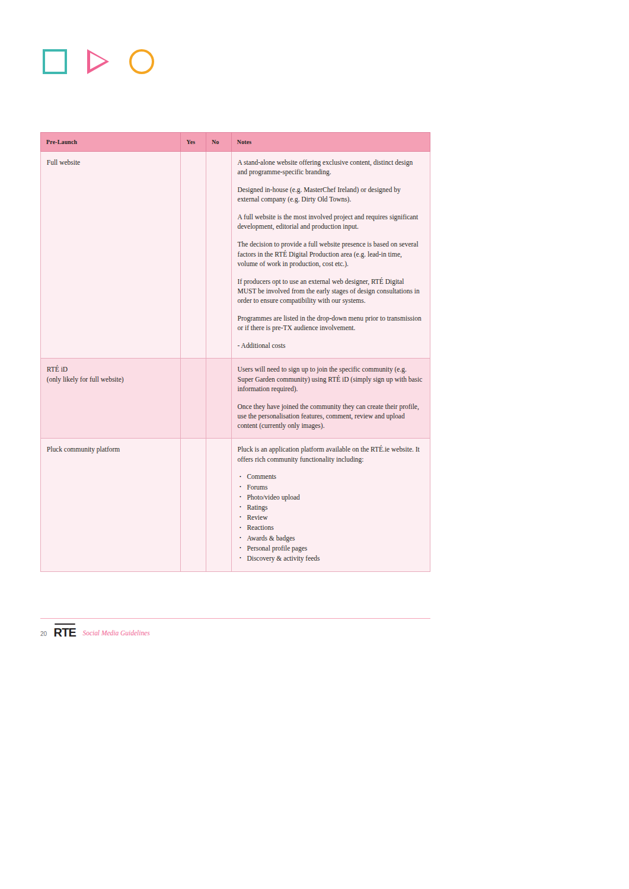| Pre-Launch | Yes | No | Notes |
| --- | --- | --- | --- |
| Full website | | | A stand-alone website offering exclusive content, distinct design and programme-specific branding. Designed in-house (e.g. MasterChef Ireland) or designed by external company (e.g. Dirty Old Towns). A full website is the most involved project and requires significant development, editorial and production input. The decision to provide a full website presence is based on several factors in the RTÉ Digital Production area (e.g. lead-in time, volume of work in production, cost etc.). If producers opt to use an external web designer, RTÉ Digital MUST be involved from the early stages of design consultations in order to ensure compatibility with our systems. Programmes are listed in the drop-down menu prior to transmission or if there is pre-TX audience involvement. - Additional costs |
| RTÉ iD (only likely for full website) | | | Users will need to sign up to join the specific community (e.g. Super Garden community) using RTÉ iD (simply sign up with basic information required). Once they have joined the community they can create their profile, use the personalisation features, comment, review and upload content (currently only images). |
| Pluck community platform | | | Pluck is an application platform available on the RTÉ.ie website. It offers rich community functionality including: Comments Forums Photo/video upload Ratings Review Reactions Awards & badges Personal profile pages Discovery & activity feeds |
20
RTE
Social Media Guidelines